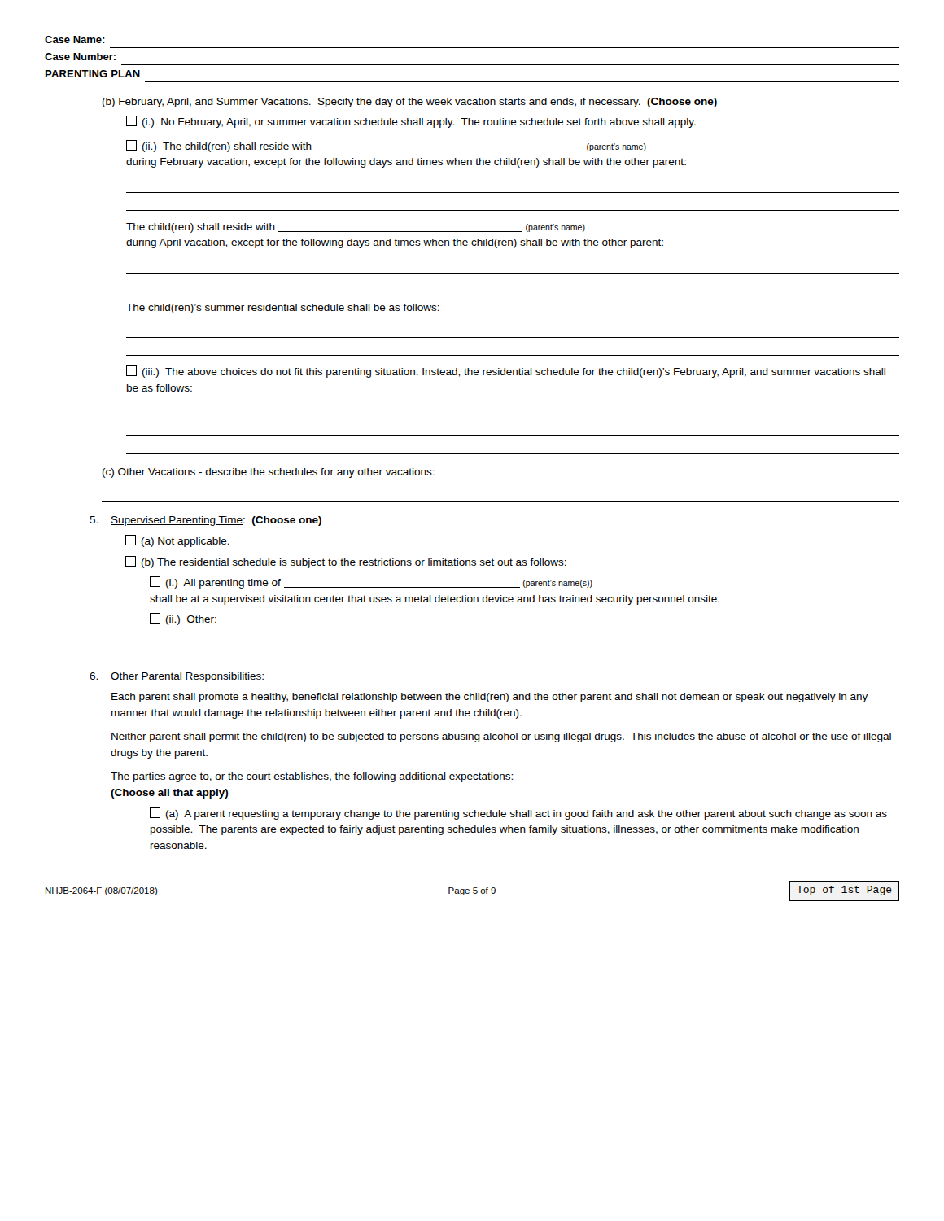Case Name:
Case Number:
PARENTING PLAN
(b) February, April, and Summer Vacations. Specify the day of the week vacation starts and ends, if necessary. (Choose one)
(i.) No February, April, or summer vacation schedule shall apply. The routine schedule set forth above shall apply.
(ii.) The child(ren) shall reside with (parent’s name)
during February vacation, except for the following days and times when the child(ren) shall be with the other parent:
The child(ren) shall reside with (parent’s name)
during April vacation, except for the following days and times when the child(ren) shall be with the other parent:
The child(ren)’s summer residential schedule shall be as follows:
(iii.) The above choices do not fit this parenting situation. Instead, the residential schedule for the child(ren)’s February, April, and summer vacations shall be as follows:
(c) Other Vacations - describe the schedules for any other vacations:
5.
Supervised Parenting Time: (Choose one)
(a) Not applicable.
(b) The residential schedule is subject to the restrictions or limitations set out as follows:
(i.) All parenting time of (parent’s name(s))
shall be at a supervised visitation center that uses a metal detection device and has trained security personnel onsite.
(ii.) Other:
6.
Other Parental Responsibilities:
Each parent shall promote a healthy, beneficial relationship between the child(ren) and the other parent and shall not demean or speak out negatively in any manner that would damage the relationship between either parent and the child(ren).
Neither parent shall permit the child(ren) to be subjected to persons abusing alcohol or using illegal drugs. This includes the abuse of alcohol or the use of illegal drugs by the parent.
The parties agree to, or the court establishes, the following additional expectations:
(Choose all that apply)
(a) A parent requesting a temporary change to the parenting schedule shall act in good faith and ask the other parent about such change as soon as possible. The parents are expected to fairly adjust parenting schedules when family situations, illnesses, or other commitments make modification reasonable.
NHJB-2064-F (08/07/2018)
Page 5 of 9
Top of 1st Page